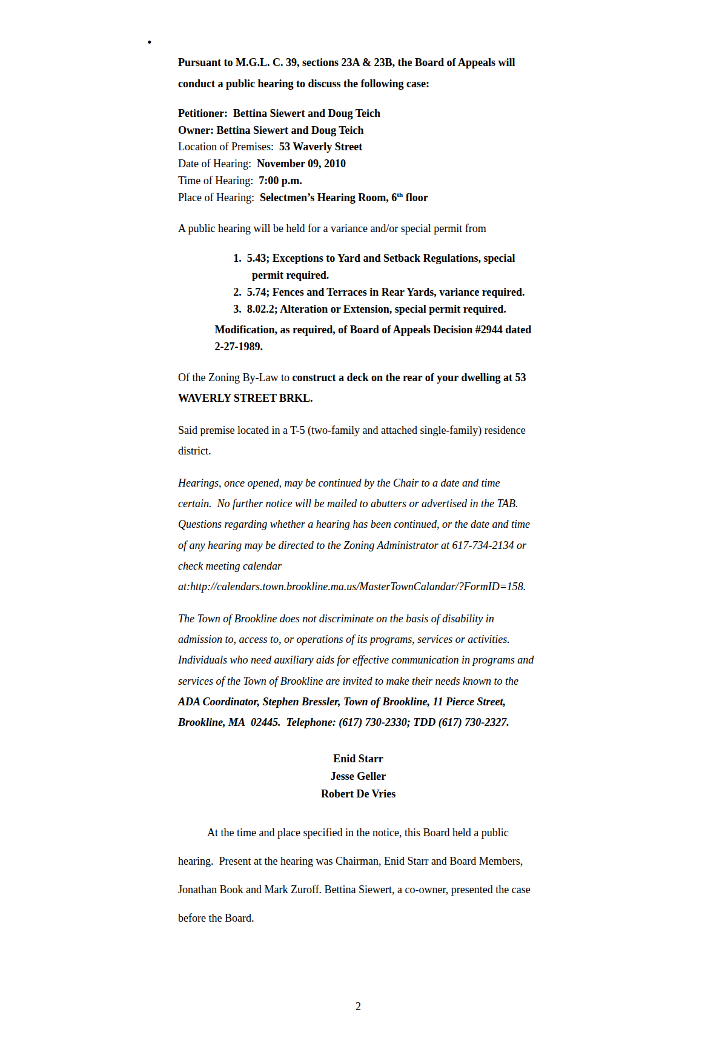•
Pursuant to M.G.L. C. 39, sections 23A & 23B, the Board of Appeals will conduct a public hearing to discuss the following case:
Petitioner: Bettina Siewert and Doug Teich
Owner: Bettina Siewert and Doug Teich
Location of Premises: 53 Waverly Street
Date of Hearing: November 09, 2010
Time of Hearing: 7:00 p.m.
Place of Hearing: Selectmen’s Hearing Room, 6th floor
A public hearing will be held for a variance and/or special permit from
1. 5.43; Exceptions to Yard and Setback Regulations, special permit required.
2. 5.74; Fences and Terraces in Rear Yards, variance required.
3. 8.02.2; Alteration or Extension, special permit required.
Modification, as required, of Board of Appeals Decision #2944 dated 2-27-1989.
Of the Zoning By-Law to construct a deck on the rear of your dwelling at 53 WAVERLY STREET BRKL.
Said premise located in a T-5 (two-family and attached single-family) residence district.
Hearings, once opened, may be continued by the Chair to a date and time certain. No further notice will be mailed to abutters or advertised in the TAB. Questions regarding whether a hearing has been continued, or the date and time of any hearing may be directed to the Zoning Administrator at 617-734-2134 or check meeting calendar at:http://calendars.town.brookline.ma.us/MasterTownCalandar/?FormID=158.
The Town of Brookline does not discriminate on the basis of disability in admission to, access to, or operations of its programs, services or activities. Individuals who need auxiliary aids for effective communication in programs and services of the Town of Brookline are invited to make their needs known to the ADA Coordinator, Stephen Bressler, Town of Brookline, 11 Pierce Street, Brookline, MA 02445. Telephone: (617) 730-2330; TDD (617) 730-2327.
Enid Starr
Jesse Geller
Robert De Vries
At the time and place specified in the notice, this Board held a public hearing. Present at the hearing was Chairman, Enid Starr and Board Members, Jonathan Book and Mark Zuroff. Bettina Siewert, a co-owner, presented the case before the Board.
2